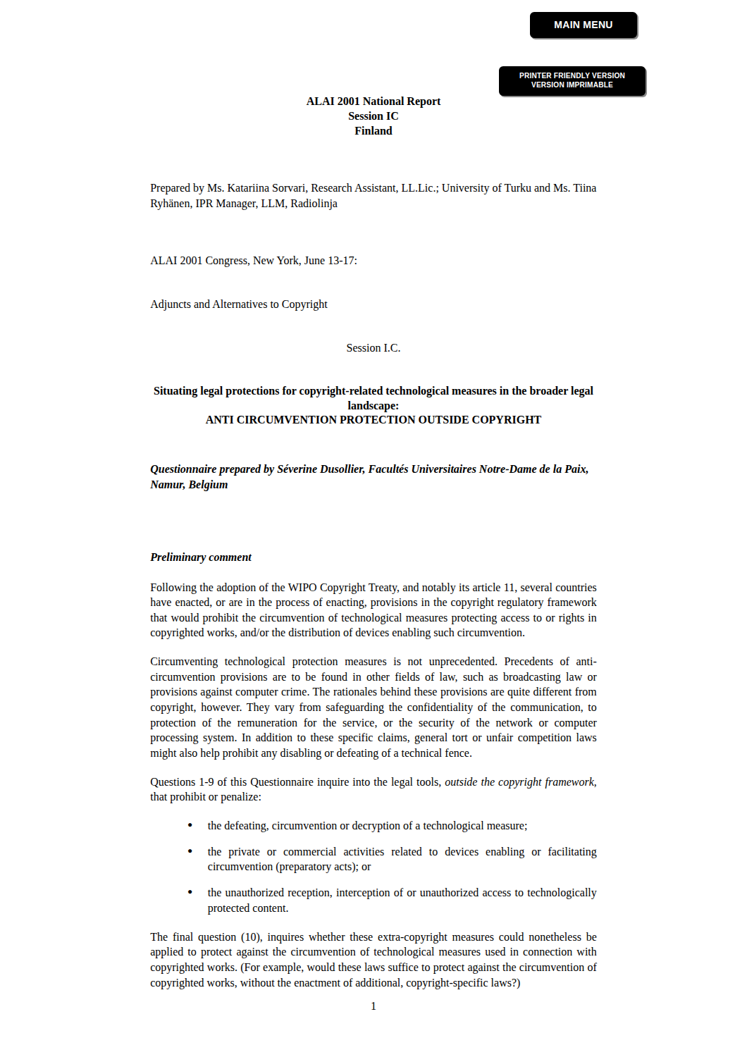MAIN MENU
PRINTER FRIENDLY VERSION
VERSION IMPRIMABLE
ALAI 2001 National Report
Session IC
Finland
Prepared by Ms. Katariina Sorvari, Research Assistant, LL.Lic.; University of Turku and Ms. Tiina Ryhänen, IPR Manager, LLM, Radiolinja
ALAI 2001 Congress, New York, June 13-17:
Adjuncts and Alternatives to Copyright
Session I.C.
Situating legal protections for copyright-related technological measures in the broader legal landscape:
ANTI CIRCUMVENTION PROTECTION OUTSIDE COPYRIGHT
Questionnaire prepared by Séverine Dusollier, Facultés Universitaires Notre-Dame de la Paix, Namur, Belgium
Preliminary comment
Following the adoption of the WIPO Copyright Treaty, and notably its article 11, several countries have enacted, or are in the process of enacting, provisions in the copyright regulatory framework that would prohibit the circumvention of technological measures protecting access to or rights in copyrighted works, and/or the distribution of devices enabling such circumvention.
Circumventing technological protection measures is not unprecedented. Precedents of anti-circumvention provisions are to be found in other fields of law, such as broadcasting law or provisions against computer crime. The rationales behind these provisions are quite different from copyright, however. They vary from safeguarding the confidentiality of the communication, to protection of the remuneration for the service, or the security of the network or computer processing system. In addition to these specific claims, general tort or unfair competition laws might also help prohibit any disabling or defeating of a technical fence.
Questions 1-9 of this Questionnaire inquire into the legal tools, outside the copyright framework, that prohibit or penalize:
the defeating, circumvention or decryption of a technological measure;
the private or commercial activities related to devices enabling or facilitating circumvention (preparatory acts); or
the unauthorized reception, interception of or unauthorized access to technologically protected content.
The final question (10), inquires whether these extra-copyright measures could nonetheless be applied to protect against the circumvention of technological measures used in connection with copyrighted works. (For example, would these laws suffice to protect against the circumvention of copyrighted works, without the enactment of additional, copyright-specific laws?)
1